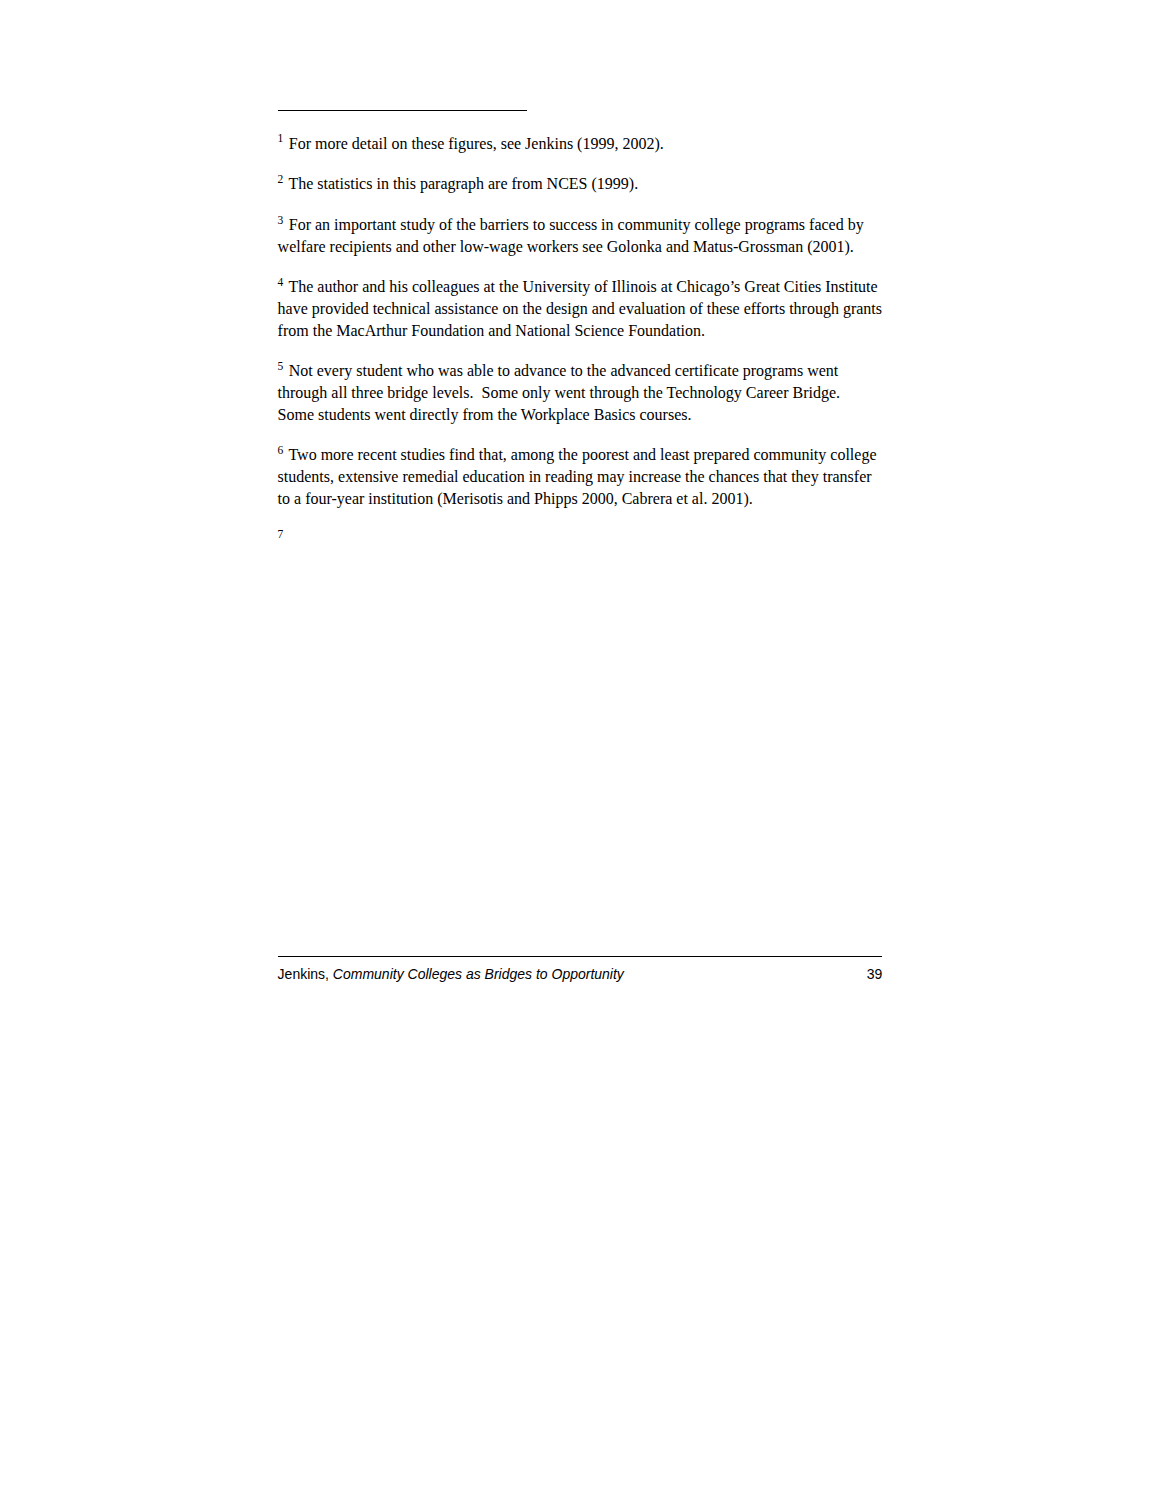1 For more detail on these figures, see Jenkins (1999, 2002).
2 The statistics in this paragraph are from NCES (1999).
3 For an important study of the barriers to success in community college programs faced by welfare recipients and other low-wage workers see Golonka and Matus-Grossman (2001).
4 The author and his colleagues at the University of Illinois at Chicago’s Great Cities Institute have provided technical assistance on the design and evaluation of these efforts through grants from the MacArthur Foundation and National Science Foundation.
5 Not every student who was able to advance to the advanced certificate programs went through all three bridge levels. Some only went through the Technology Career Bridge. Some students went directly from the Workplace Basics courses.
6 Two more recent studies find that, among the poorest and least prepared community college students, extensive remedial education in reading may increase the chances that they transfer to a four-year institution (Merisotis and Phipps 2000, Cabrera et al. 2001).
7
Jenkins, Community Colleges as Bridges to Opportunity 39